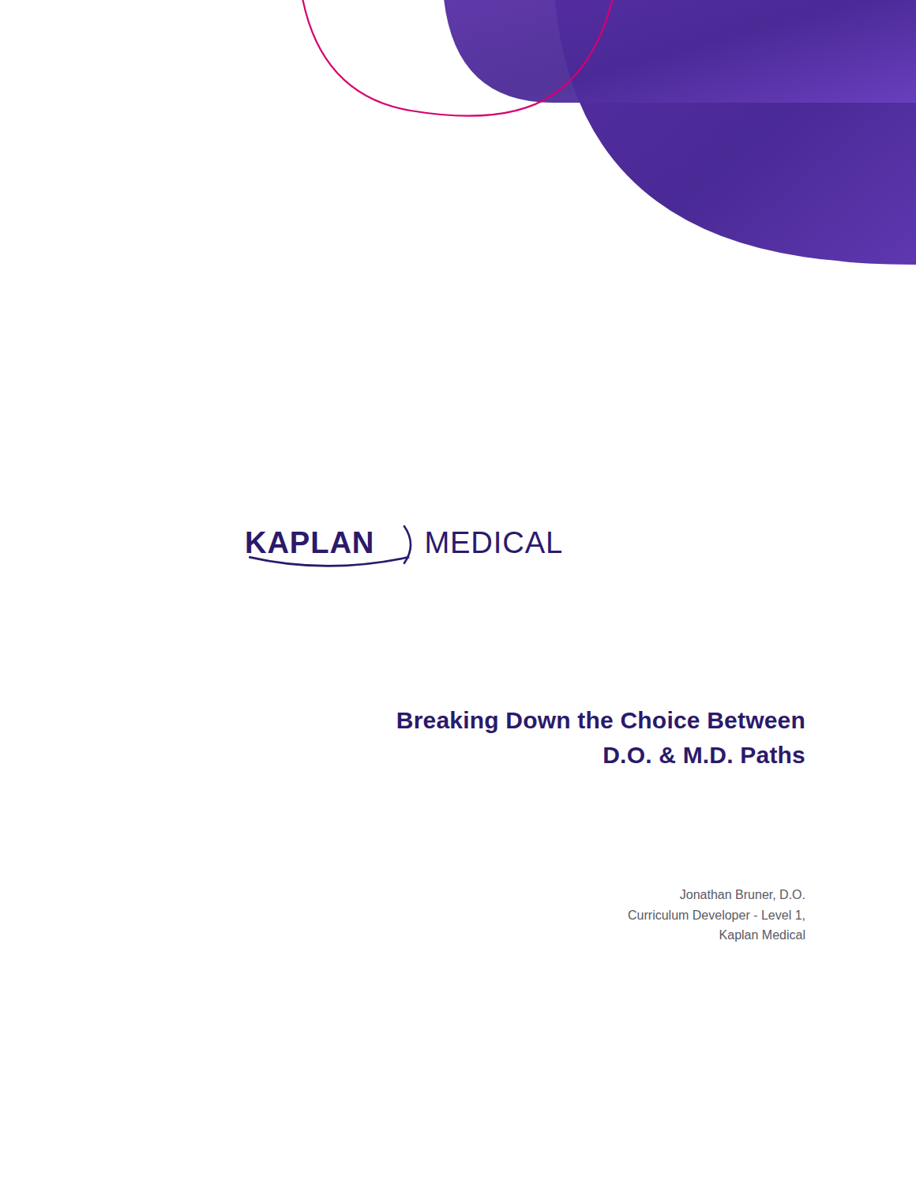KAPLAN MEDICAL
Breaking Down the Choice Between
D.O. & M.D. Paths
Jonathan Bruner, D.O.
Curriculum Developer - Level 1,
Kaplan Medical